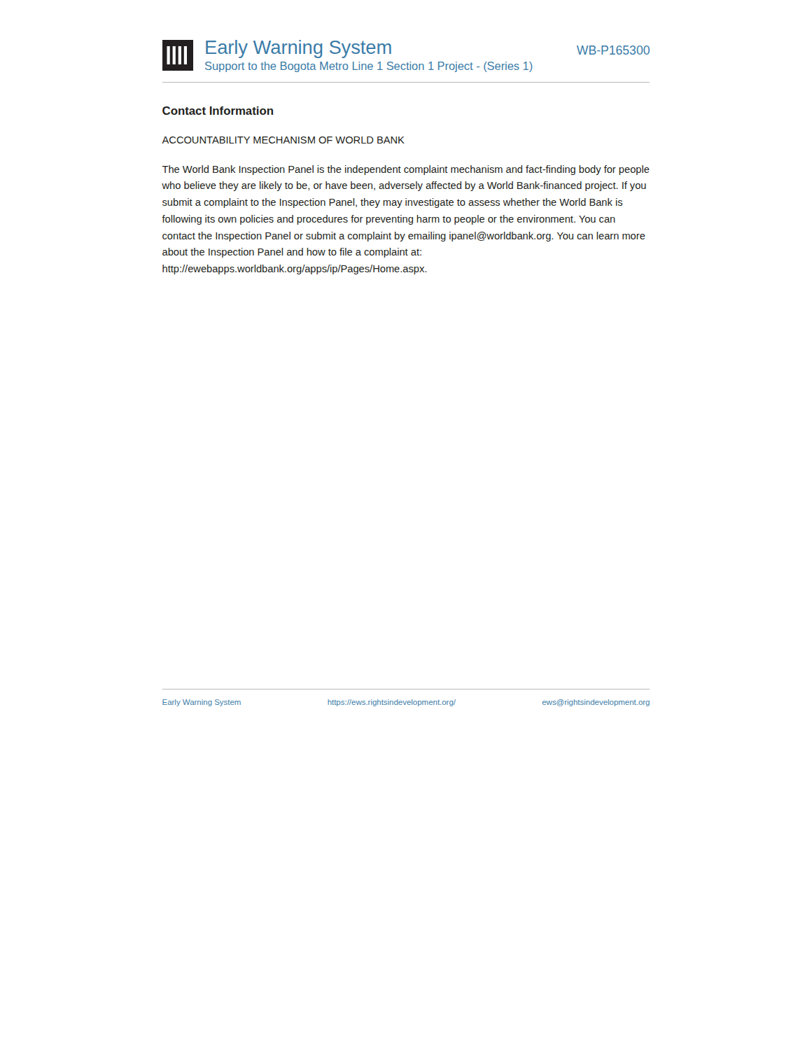Early Warning System
Support to the Bogota Metro Line 1 Section 1 Project - (Series 1)
WB-P165300
Contact Information
ACCOUNTABILITY MECHANISM OF WORLD BANK
The World Bank Inspection Panel is the independent complaint mechanism and fact-finding body for people who believe they are likely to be, or have been, adversely affected by a World Bank-financed project. If you submit a complaint to the Inspection Panel, they may investigate to assess whether the World Bank is following its own policies and procedures for preventing harm to people or the environment. You can contact the Inspection Panel or submit a complaint by emailing ipanel@worldbank.org. You can learn more about the Inspection Panel and how to file a complaint at: http://ewebapps.worldbank.org/apps/ip/Pages/Home.aspx.
Early Warning System
https://ews.rightsindevelopment.org/
ews@rightsindevelopment.org